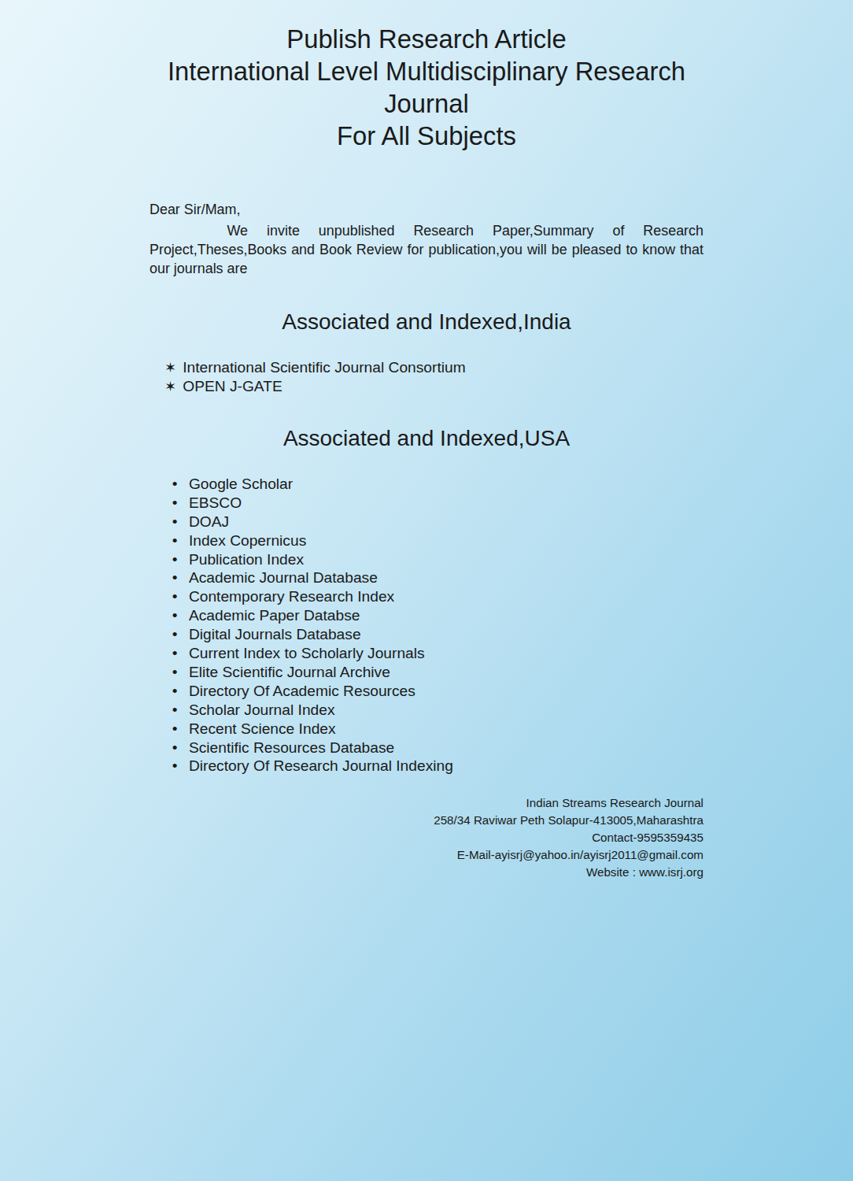Publish Research Article
International Level Multidisciplinary Research Journal
For All Subjects
Dear Sir/Mam,
We invite unpublished Research Paper,Summary of Research Project,Theses,Books and Book Review for publication,you will be pleased to know that our journals are
Associated and Indexed,India
International Scientific Journal Consortium
OPEN J-GATE
Associated and Indexed,USA
Google Scholar
EBSCO
DOAJ
Index Copernicus
Publication Index
Academic Journal Database
Contemporary Research Index
Academic Paper Databse
Digital Journals Database
Current Index to Scholarly Journals
Elite Scientific Journal Archive
Directory Of Academic Resources
Scholar Journal Index
Recent Science Index
Scientific Resources Database
Directory Of Research Journal Indexing
Indian Streams Research Journal
258/34 Raviwar Peth Solapur-413005,Maharashtra
Contact-9595359435
E-Mail-ayisrj@yahoo.in/ayisrj2011@gmail.com
Website : www.isrj.org